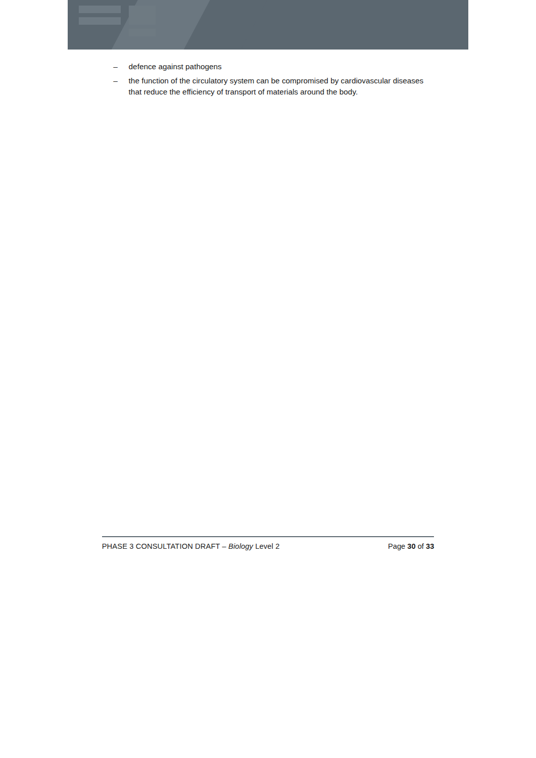defence against pathogens
the function of the circulatory system can be compromised by cardiovascular diseases that reduce the efficiency of transport of materials around the body.
PHASE 3 CONSULTATION DRAFT – Biology Level 2
Page 30 of 33